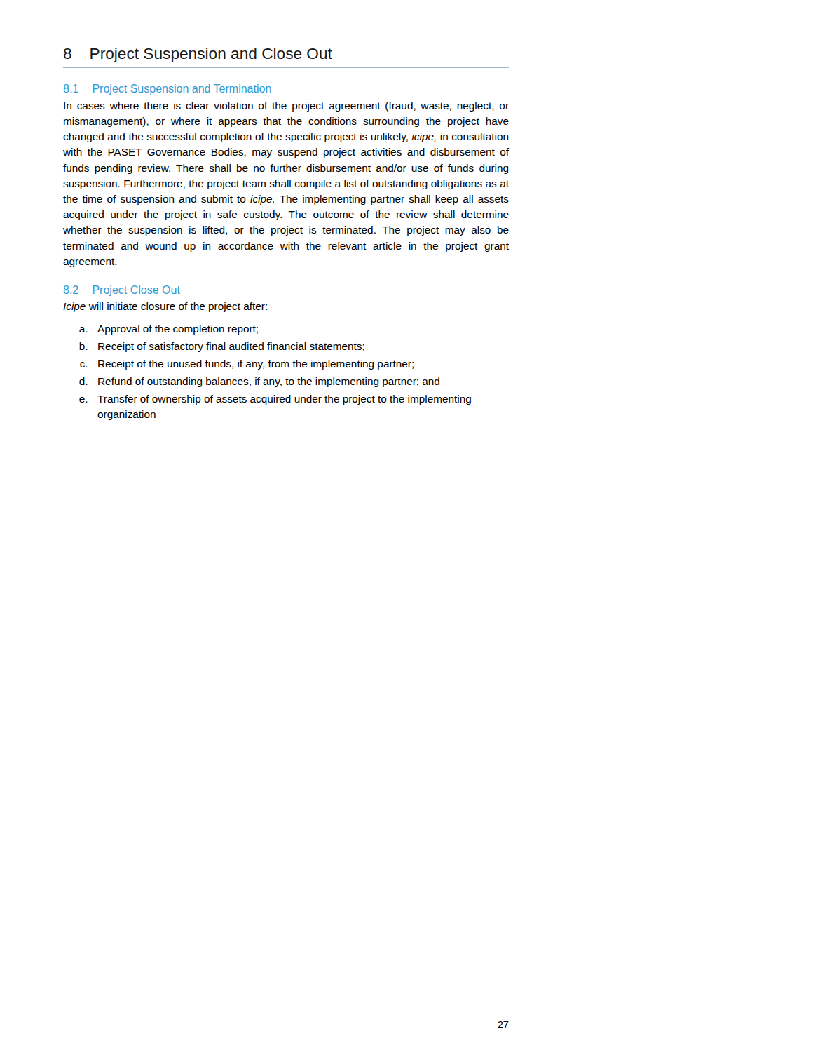8 Project Suspension and Close Out
8.1 Project Suspension and Termination
In cases where there is clear violation of the project agreement (fraud, waste, neglect, or mismanagement), or where it appears that the conditions surrounding the project have changed and the successful completion of the specific project is unlikely, icipe, in consultation with the PASET Governance Bodies, may suspend project activities and disbursement of funds pending review. There shall be no further disbursement and/or use of funds during suspension. Furthermore, the project team shall compile a list of outstanding obligations as at the time of suspension and submit to icipe. The implementing partner shall keep all assets acquired under the project in safe custody. The outcome of the review shall determine whether the suspension is lifted, or the project is terminated. The project may also be terminated and wound up in accordance with the relevant article in the project grant agreement.
8.2 Project Close Out
Icipe will initiate closure of the project after:
Approval of the completion report;
Receipt of satisfactory final audited financial statements;
Receipt of the unused funds, if any, from the implementing partner;
Refund of outstanding balances, if any, to the implementing partner; and
Transfer of ownership of assets acquired under the project to the implementing organization
27